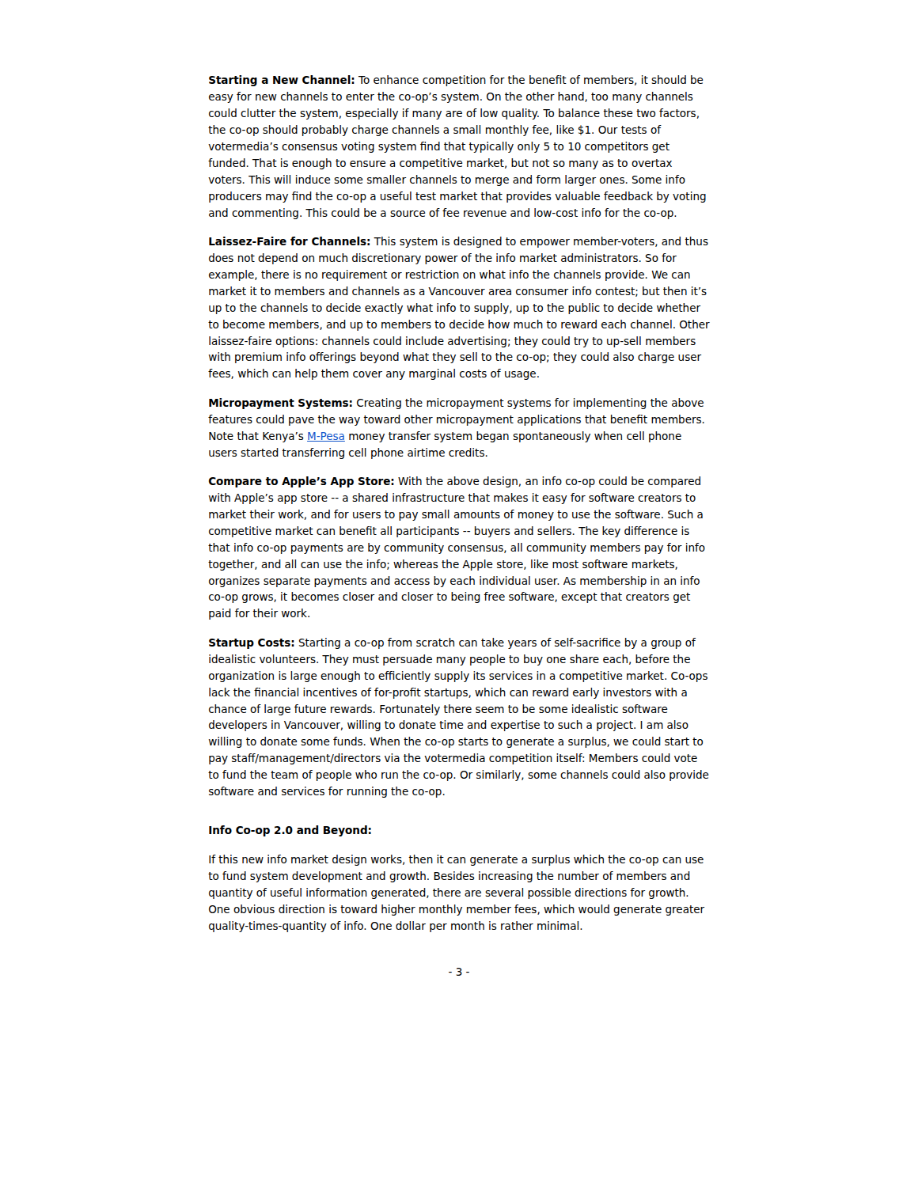Starting a New Channel: To enhance competition for the benefit of members, it should be easy for new channels to enter the co-op’s system. On the other hand, too many channels could clutter the system, especially if many are of low quality. To balance these two factors, the co-op should probably charge channels a small monthly fee, like $1. Our tests of votermedia’s consensus voting system find that typically only 5 to 10 competitors get funded. That is enough to ensure a competitive market, but not so many as to overtax voters. This will induce some smaller channels to merge and form larger ones. Some info producers may find the co-op a useful test market that provides valuable feedback by voting and commenting. This could be a source of fee revenue and low-cost info for the co-op.
Laissez-Faire for Channels: This system is designed to empower member-voters, and thus does not depend on much discretionary power of the info market administrators. So for example, there is no requirement or restriction on what info the channels provide. We can market it to members and channels as a Vancouver area consumer info contest; but then it’s up to the channels to decide exactly what info to supply, up to the public to decide whether to become members, and up to members to decide how much to reward each channel. Other laissez-faire options: channels could include advertising; they could try to up-sell members with premium info offerings beyond what they sell to the co-op; they could also charge user fees, which can help them cover any marginal costs of usage.
Micropayment Systems: Creating the micropayment systems for implementing the above features could pave the way toward other micropayment applications that benefit members. Note that Kenya’s M-Pesa money transfer system began spontaneously when cell phone users started transferring cell phone airtime credits.
Compare to Apple’s App Store: With the above design, an info co-op could be compared with Apple’s app store -- a shared infrastructure that makes it easy for software creators to market their work, and for users to pay small amounts of money to use the software. Such a competitive market can benefit all participants -- buyers and sellers. The key difference is that info co-op payments are by community consensus, all community members pay for info together, and all can use the info; whereas the Apple store, like most software markets, organizes separate payments and access by each individual user. As membership in an info co-op grows, it becomes closer and closer to being free software, except that creators get paid for their work.
Startup Costs: Starting a co-op from scratch can take years of self-sacrifice by a group of idealistic volunteers. They must persuade many people to buy one share each, before the organization is large enough to efficiently supply its services in a competitive market. Co-ops lack the financial incentives of for-profit startups, which can reward early investors with a chance of large future rewards. Fortunately there seem to be some idealistic software developers in Vancouver, willing to donate time and expertise to such a project. I am also willing to donate some funds. When the co-op starts to generate a surplus, we could start to pay staff/management/directors via the votermedia competition itself: Members could vote to fund the team of people who run the co-op. Or similarly, some channels could also provide software and services for running the co-op.
Info Co-op 2.0 and Beyond:
If this new info market design works, then it can generate a surplus which the co-op can use to fund system development and growth. Besides increasing the number of members and quantity of useful information generated, there are several possible directions for growth. One obvious direction is toward higher monthly member fees, which would generate greater quality-times-quantity of info. One dollar per month is rather minimal.
- 3 -